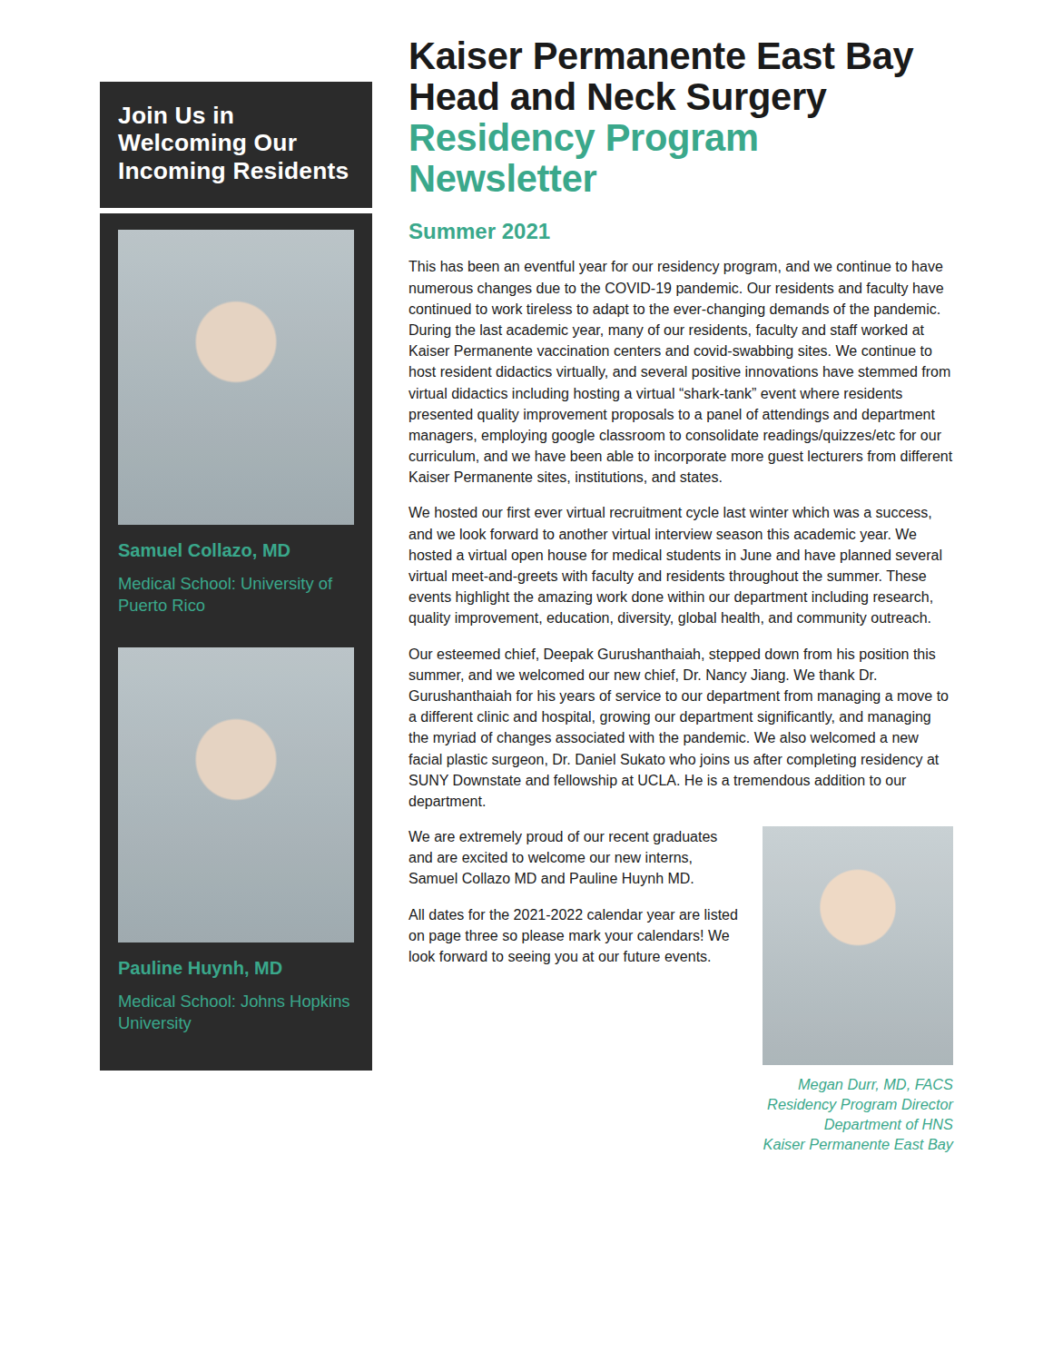Join Us in Welcoming Our Incoming Residents
Samuel Collazo, MD
Medical School: University of Puerto Rico
Pauline Huynh, MD
Medical School: Johns Hopkins University
Kaiser Permanente East Bay Head and Neck Surgery Residency Program Newsletter
Summer 2021
This has been an eventful year for our residency program, and we continue to have numerous changes due to the COVID-19 pandemic. Our residents and faculty have continued to work tireless to adapt to the ever-changing demands of the pandemic. During the last academic year, many of our residents, faculty and staff worked at Kaiser Permanente vaccination centers and covid-swabbing sites. We continue to host resident didactics virtually, and several positive innovations have stemmed from virtual didactics including hosting a virtual “shark-tank” event where residents presented quality improvement proposals to a panel of attendings and department managers, employing google classroom to consolidate readings/quizzes/etc for our curriculum, and we have been able to incorporate more guest lecturers from different Kaiser Permanente sites, institutions, and states.
We hosted our first ever virtual recruitment cycle last winter which was a success, and we look forward to another virtual interview season this academic year. We hosted a virtual open house for medical students in June and have planned several virtual meet-and-greets with faculty and residents throughout the summer. These events highlight the amazing work done within our department including research, quality improvement, education, diversity, global health, and community outreach.
Our esteemed chief, Deepak Gurushanthaiah, stepped down from his position this summer, and we welcomed our new chief, Dr. Nancy Jiang. We thank Dr. Gurushanthaiah for his years of service to our department from managing a move to a different clinic and hospital, growing our department significantly, and managing the myriad of changes associated with the pandemic. We also welcomed a new facial plastic surgeon, Dr. Daniel Sukato who joins us after completing residency at SUNY Downstate and fellowship at UCLA. He is a tremendous addition to our department.
We are extremely proud of our recent graduates and are excited to welcome our new interns, Samuel Collazo MD and Pauline Huynh MD.
All dates for the 2021-2022 calendar year are listed on page three so please mark your calendars! We look forward to seeing you at our future events.
Megan Durr, MD, FACS Residency Program Director Department of HNS Kaiser Permanente East Bay